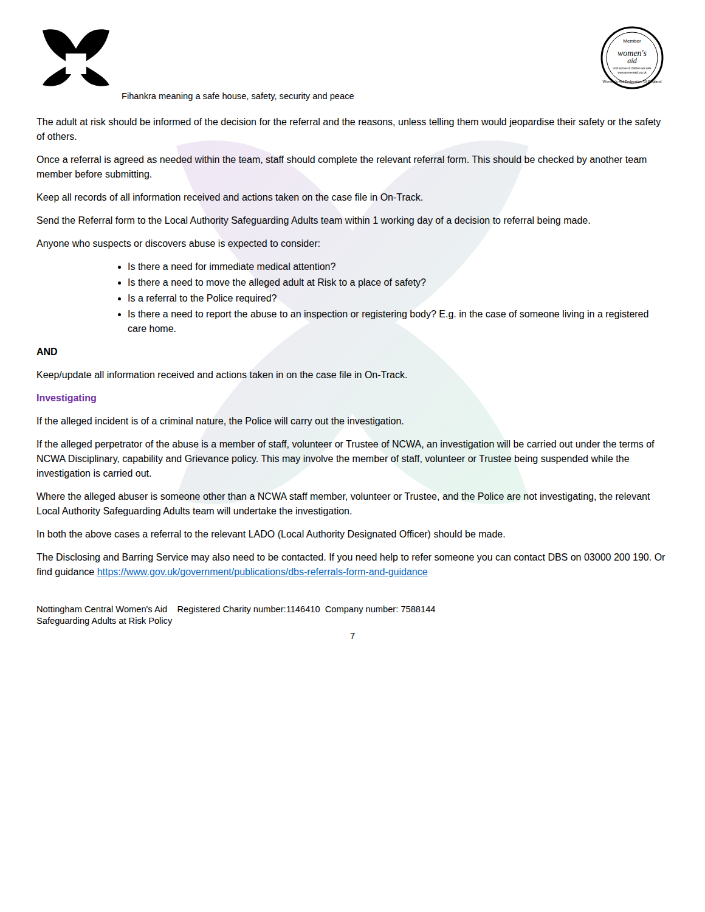Member women's aid until women & children are safe www.womensaid.org.uk Women's Aid Federation Of England
Fihankra meaning a safe house, safety, security and peace
The adult at risk should be informed of the decision for the referral and the reasons, unless telling them would jeopardise their safety or the safety of others.
Once a referral is agreed as needed within the team, staff should complete the relevant referral form. This should be checked by another team member before submitting.
Keep all records of all information received and actions taken on the case file in On-Track.
Send the Referral form to the Local Authority Safeguarding Adults team within 1 working day of a decision to referral being made.
Anyone who suspects or discovers abuse is expected to consider:
Is there a need for immediate medical attention?
Is there a need to move the alleged adult at Risk to a place of safety?
Is a referral to the Police required?
Is there a need to report the abuse to an inspection or registering body? E.g. in the case of someone living in a registered care home.
AND
Keep/update all information received and actions taken in on the case file in On-Track.
Investigating
If the alleged incident is of a criminal nature, the Police will carry out the investigation.
If the alleged perpetrator of the abuse is a member of staff, volunteer or Trustee of NCWA, an investigation will be carried out under the terms of NCWA Disciplinary, capability and Grievance policy. This may involve the member of staff, volunteer or Trustee being suspended while the investigation is carried out.
Where the alleged abuser is someone other than a NCWA staff member, volunteer or Trustee, and the Police are not investigating, the relevant Local Authority Safeguarding Adults team will undertake the investigation.
In both the above cases a referral to the relevant LADO (Local Authority Designated Officer) should be made.
The Disclosing and Barring Service may also need to be contacted. If you need help to refer someone you can contact DBS on 03000 200 190. Or find guidance https://www.gov.uk/government/publications/dbs-referrals-form-and-guidance
Nottingham Central Women's Aid Registered Charity number:1146410 Company number: 7588144
Safeguarding Adults at Risk Policy
7